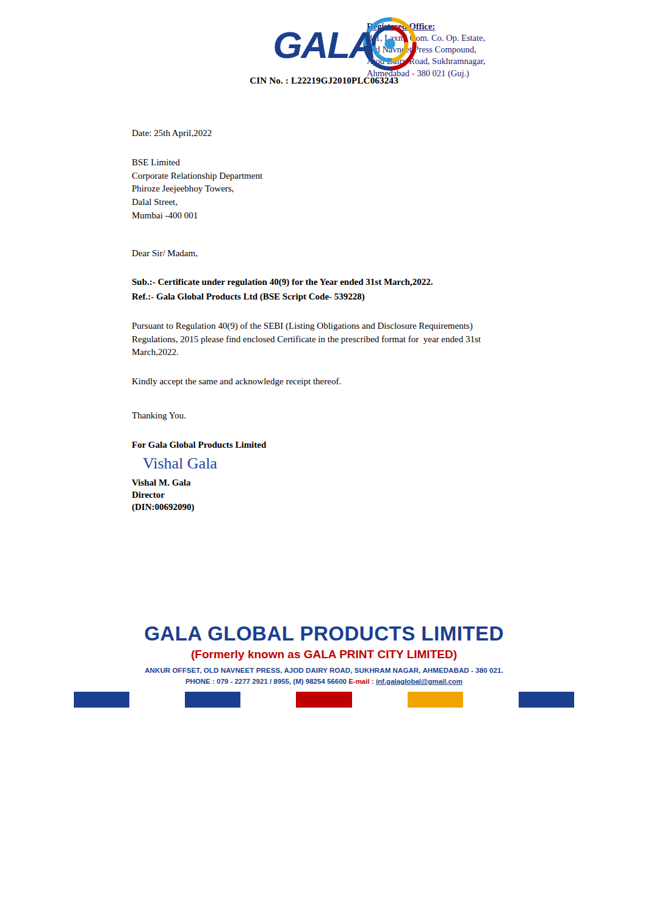Registered Office:
B-1, Laxmi Com. Co. Op. Estate,
Old Navneet Press Compound,
Ajod Dairy Road, Sukhramnagar,
Ahmedabad - 380 021 (Guj.)
GAL A
CIN No. : L22219GJ2010PLC063243
Date: 25th April,2022
BSE Limited
Corporate Relationship Department
Phiroze Jeejeebhoy Towers,
Dalal Street,
Mumbai -400 001
Dear Sir/ Madam,
Sub.:- Certificate under regulation 40(9) for the Year ended 31st March,2022.
Ref.:- Gala Global Products Ltd (BSE Script Code- 539228)
Pursuant to Regulation 40(9) of the SEBI (Listing Obligations and Disclosure Requirements) Regulations, 2015 please find enclosed Certificate in the prescribed format for year ended 31st March,2022.
Kindly accept the same and acknowledge receipt thereof.
Thanking You.
For Gala Global Products Limited
Vishal Gala
Vishal M. Gala
Director
(DIN:00692090)
GALA GLOBAL PRODUCTS LIMITED
(Formerly known as GALA PRINT CITY LIMITED)
ANKUR OFFSET, OLD NAVNEET PRESS, AJOD DAIRY ROAD, SUKHRAM NAGAR, AHMEDABAD - 380 021.
PHONE : 079 - 2277 2921 / 8955, (M) 98254 56600 E-mail : inf.galaglobal@gmail.com